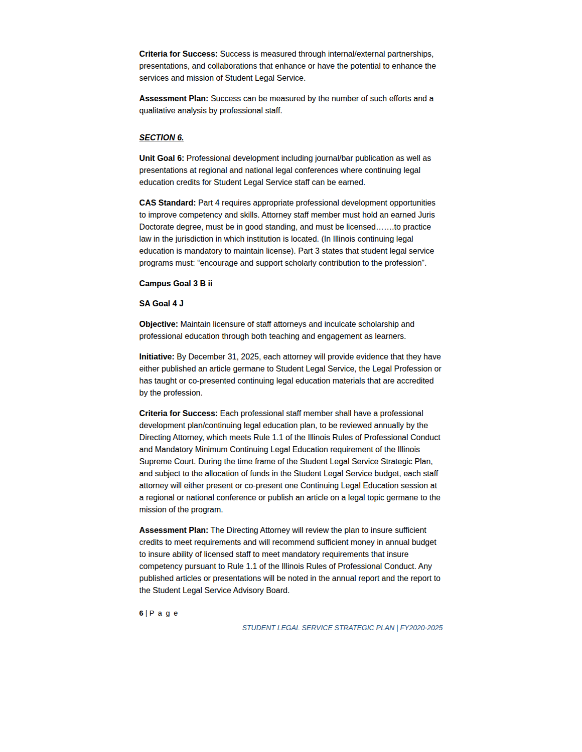Criteria for Success: Success is measured through internal/external partnerships, presentations, and collaborations that enhance or have the potential to enhance the services and mission of Student Legal Service.
Assessment Plan: Success can be measured by the number of such efforts and a qualitative analysis by professional staff.
SECTION 6.
Unit Goal 6: Professional development including journal/bar publication as well as presentations at regional and national legal conferences where continuing legal education credits for Student Legal Service staff can be earned.
CAS Standard: Part 4 requires appropriate professional development opportunities to improve competency and skills. Attorney staff member must hold an earned Juris Doctorate degree, must be in good standing, and must be licensed…….to practice law in the jurisdiction in which institution is located. (In Illinois continuing legal education is mandatory to maintain license). Part 3 states that student legal service programs must: “encourage and support scholarly contribution to the profession”.
Campus Goal 3 B ii
SA Goal 4 J
Objective: Maintain licensure of staff attorneys and inculcate scholarship and professional education through both teaching and engagement as learners.
Initiative: By December 31, 2025, each attorney will provide evidence that they have either published an article germane to Student Legal Service, the Legal Profession or has taught or co-presented continuing legal education materials that are accredited by the profession.
Criteria for Success: Each professional staff member shall have a professional development plan/continuing legal education plan, to be reviewed annually by the Directing Attorney, which meets Rule 1.1 of the Illinois Rules of Professional Conduct and Mandatory Minimum Continuing Legal Education requirement of the Illinois Supreme Court. During the time frame of the Student Legal Service Strategic Plan, and subject to the allocation of funds in the Student Legal Service budget, each staff attorney will either present or co-present one Continuing Legal Education session at a regional or national conference or publish an article on a legal topic germane to the mission of the program.
Assessment Plan: The Directing Attorney will review the plan to insure sufficient credits to meet requirements and will recommend sufficient money in annual budget to insure ability of licensed staff to meet mandatory requirements that insure competency pursuant to Rule 1.1 of the Illinois Rules of Professional Conduct. Any published articles or presentations will be noted in the annual report and the report to the Student Legal Service Advisory Board.
6 | P a g e
STUDENT LEGAL SERVICE STRATEGIC PLAN | FY2020-2025